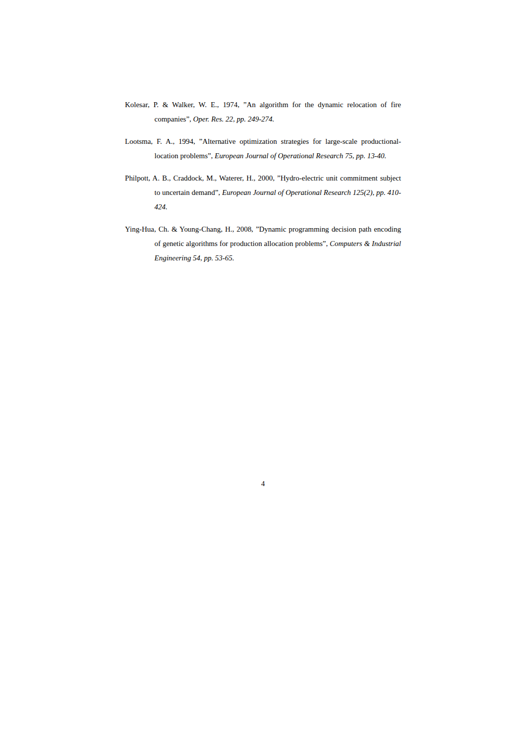Kolesar, P. & Walker, W. E., 1974, ”An algorithm for the dynamic relocation of fire companies”, Oper. Res. 22, pp. 249-274.
Lootsma, F. A., 1994, ”Alternative optimization strategies for large-scale productional-location problems”, European Journal of Operational Research 75, pp. 13-40.
Philpott, A. B., Craddock, M., Waterer, H., 2000, ”Hydro-electric unit commitment subject to uncertain demand”, European Journal of Operational Research 125(2), pp. 410-424.
Ying-Hua, Ch. & Young-Chang, H., 2008, ”Dynamic programming decision path encoding of genetic algorithms for production allocation problems”, Computers & Industrial Engineering 54, pp. 53-65.
4